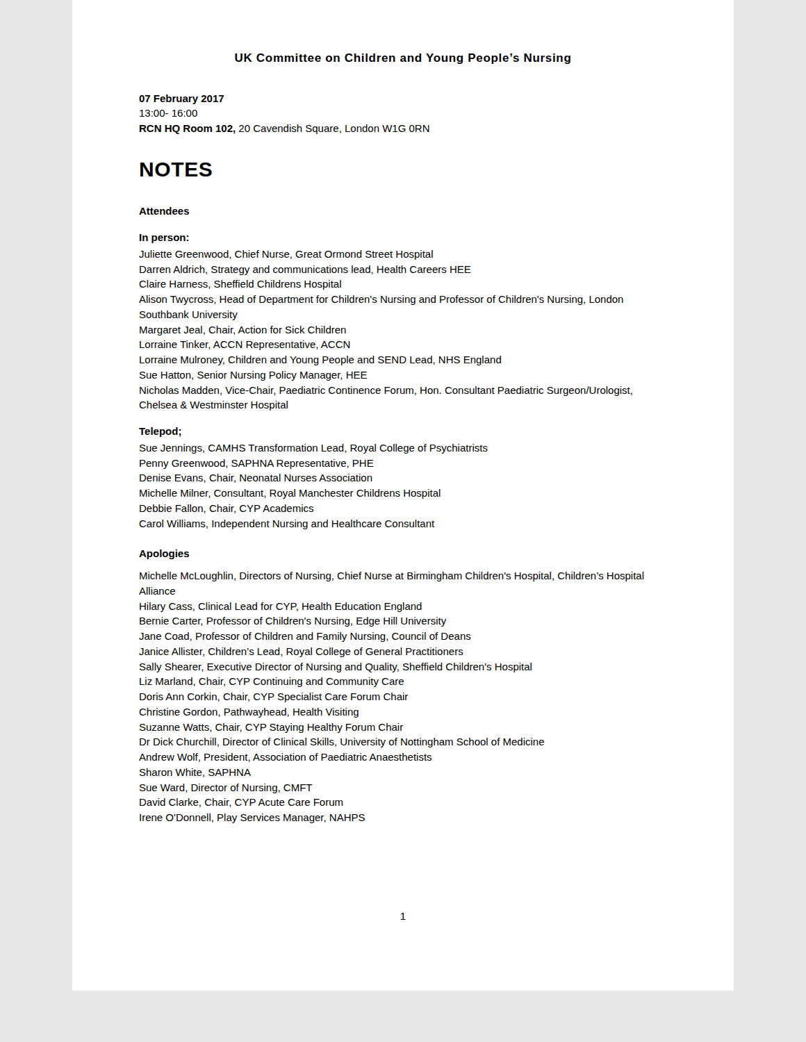UK Committee on Children and Young People’s Nursing
07 February 2017
13:00- 16:00
RCN HQ Room 102, 20 Cavendish Square, London W1G 0RN
NOTES
Attendees
In person:
Juliette Greenwood, Chief Nurse, Great Ormond Street Hospital
Darren Aldrich, Strategy and communications lead, Health Careers HEE
Claire Harness, Sheffield Childrens Hospital
Alison Twycross, Head of Department for Children's Nursing and Professor of Children's Nursing, London Southbank University
Margaret Jeal, Chair, Action for Sick Children
Lorraine Tinker, ACCN Representative, ACCN
Lorraine Mulroney, Children and Young People and SEND Lead, NHS England
Sue Hatton, Senior Nursing Policy Manager, HEE
Nicholas Madden, Vice-Chair, Paediatric Continence Forum, Hon. Consultant Paediatric Surgeon/Urologist, Chelsea & Westminster Hospital
Telepod;
Sue Jennings, CAMHS Transformation Lead, Royal College of Psychiatrists
Penny Greenwood, SAPHNA Representative, PHE
Denise Evans, Chair, Neonatal Nurses Association
Michelle Milner, Consultant, Royal Manchester Childrens Hospital
Debbie Fallon, Chair, CYP Academics
Carol Williams, Independent Nursing and Healthcare Consultant
Apologies
Michelle McLoughlin, Directors of Nursing, Chief Nurse at Birmingham Children's Hospital, Children’s Hospital Alliance
Hilary Cass, Clinical Lead for CYP, Health Education England
Bernie Carter, Professor of Children's Nursing, Edge Hill University
Jane Coad, Professor of Children and Family Nursing, Council of Deans
Janice Allister, Children’s Lead, Royal College of General Practitioners
Sally Shearer, Executive Director of Nursing and Quality, Sheffield Children's Hospital
Liz Marland, Chair, CYP Continuing and Community Care
Doris Ann Corkin, Chair, CYP Specialist Care Forum Chair
Christine Gordon, Pathwayhead, Health Visiting
Suzanne Watts, Chair, CYP Staying Healthy Forum Chair
Dr Dick Churchill, Director of Clinical Skills, University of Nottingham School of Medicine
Andrew Wolf, President, Association of Paediatric Anaesthetists
Sharon White, SAPHNA
Sue Ward, Director of Nursing, CMFT
David Clarke, Chair, CYP Acute Care Forum
Irene O'Donnell, Play Services Manager, NAHPS
1